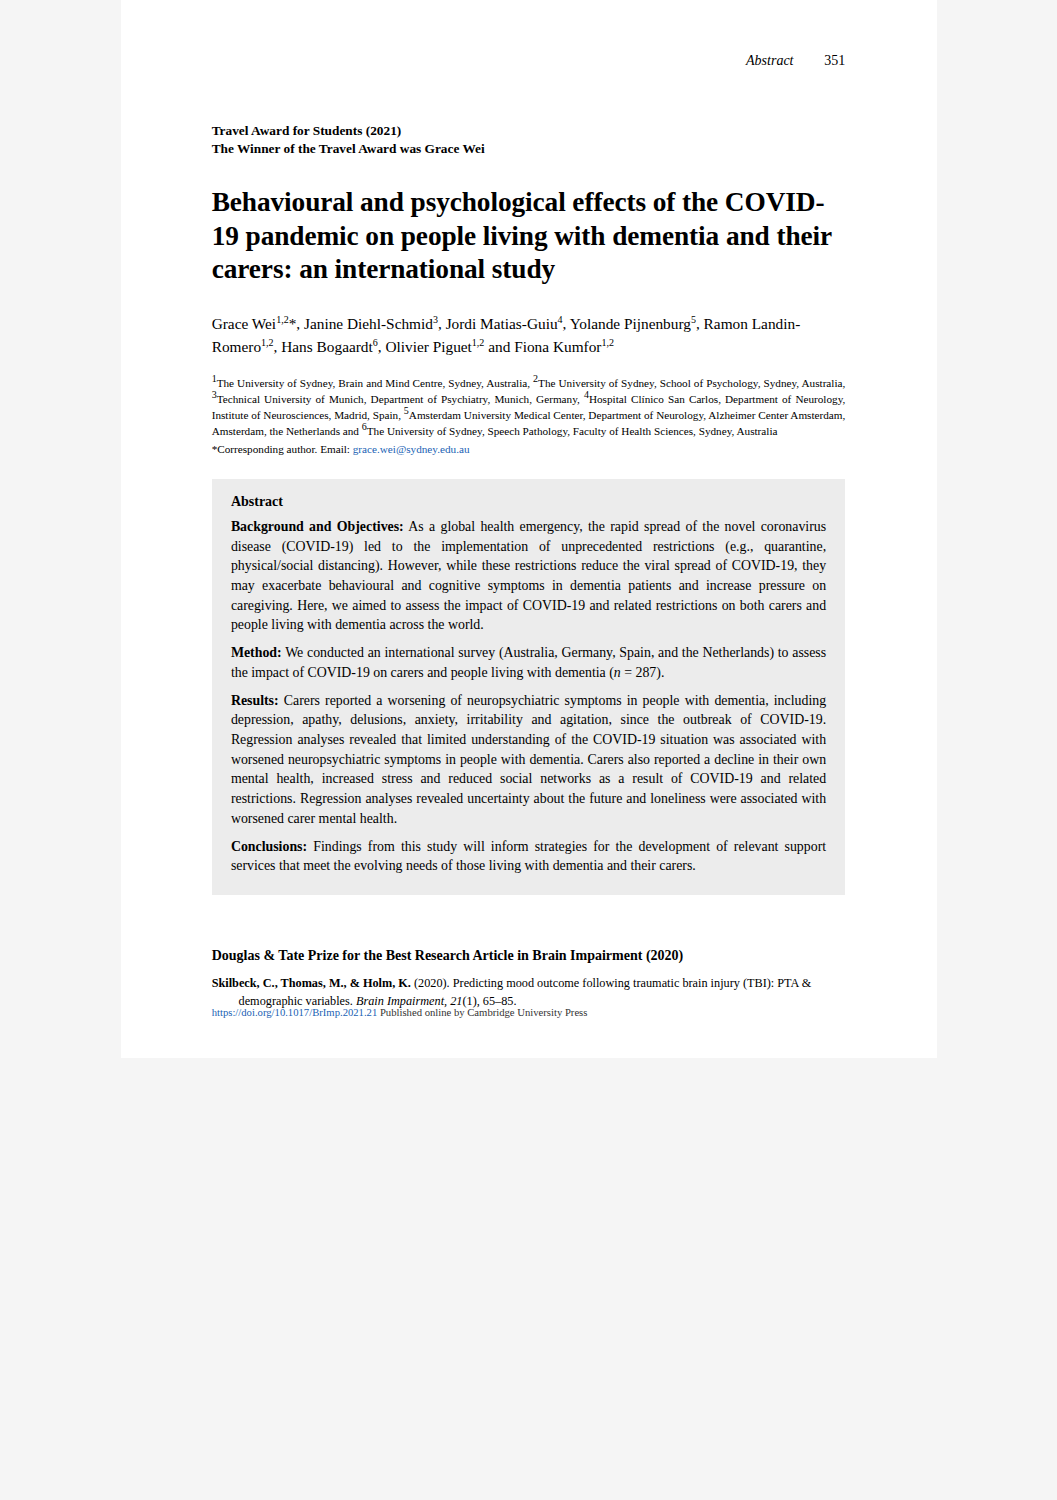Abstract 351
Travel Award for Students (2021)
The Winner of the Travel Award was Grace Wei
Behavioural and psychological effects of the COVID-19 pandemic on people living with dementia and their carers: an international study
Grace Wei1,2*, Janine Diehl-Schmid3, Jordi Matias-Guiu4, Yolande Pijnenburg5, Ramon Landin-Romero1,2, Hans Bogaardt6, Olivier Piguet1,2 and Fiona Kumfor1,2
1The University of Sydney, Brain and Mind Centre, Sydney, Australia, 2The University of Sydney, School of Psychology, Sydney, Australia, 3Technical University of Munich, Department of Psychiatry, Munich, Germany, 4Hospital Clínico San Carlos, Department of Neurology, Institute of Neurosciences, Madrid, Spain, 5Amsterdam University Medical Center, Department of Neurology, Alzheimer Center Amsterdam, Amsterdam, the Netherlands and 6The University of Sydney, Speech Pathology, Faculty of Health Sciences, Sydney, Australia
*Corresponding author. Email: grace.wei@sydney.edu.au
Abstract
Background and Objectives: As a global health emergency, the rapid spread of the novel coronavirus disease (COVID-19) led to the implementation of unprecedented restrictions (e.g., quarantine, physical/social distancing). However, while these restrictions reduce the viral spread of COVID-19, they may exacerbate behavioural and cognitive symptoms in dementia patients and increase pressure on caregiving. Here, we aimed to assess the impact of COVID-19 and related restrictions on both carers and people living with dementia across the world.
Method: We conducted an international survey (Australia, Germany, Spain, and the Netherlands) to assess the impact of COVID-19 on carers and people living with dementia (n = 287).
Results: Carers reported a worsening of neuropsychiatric symptoms in people with dementia, including depression, apathy, delusions, anxiety, irritability and agitation, since the outbreak of COVID-19. Regression analyses revealed that limited understanding of the COVID-19 situation was associated with worsened neuropsychiatric symptoms in people with dementia. Carers also reported a decline in their own mental health, increased stress and reduced social networks as a result of COVID-19 and related restrictions. Regression analyses revealed uncertainty about the future and loneliness were associated with worsened carer mental health.
Conclusions: Findings from this study will inform strategies for the development of relevant support services that meet the evolving needs of those living with dementia and their carers.
Douglas & Tate Prize for the Best Research Article in Brain Impairment (2020)
Skilbeck, C., Thomas, M., & Holm, K. (2020). Predicting mood outcome following traumatic brain injury (TBI): PTA & demographic variables. Brain Impairment, 21(1), 65–85.
https://doi.org/10.1017/BrImp.2021.21 Published online by Cambridge University Press